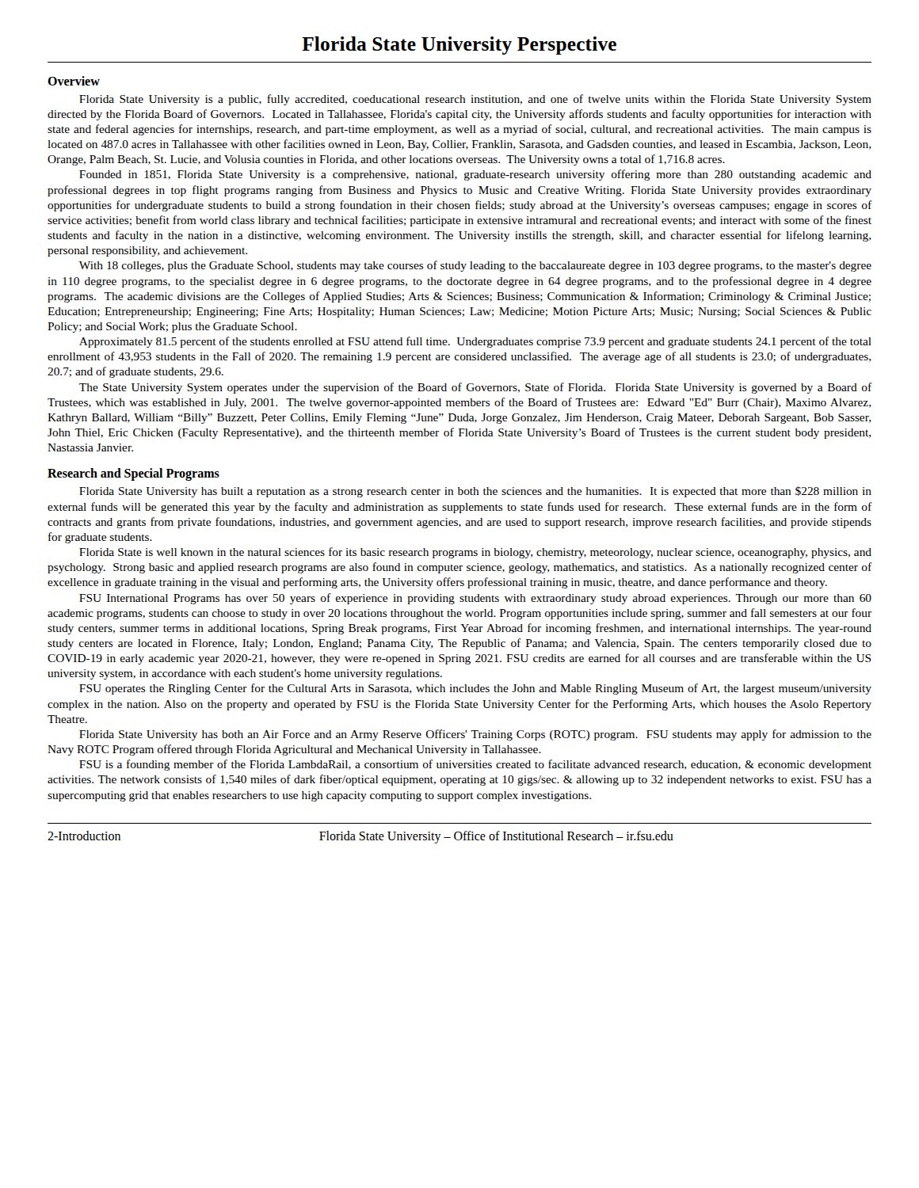Florida State University Perspective
Overview
Florida State University is a public, fully accredited, coeducational research institution, and one of twelve units within the Florida State University System directed by the Florida Board of Governors. Located in Tallahassee, Florida's capital city, the University affords students and faculty opportunities for interaction with state and federal agencies for internships, research, and part-time employment, as well as a myriad of social, cultural, and recreational activities. The main campus is located on 487.0 acres in Tallahassee with other facilities owned in Leon, Bay, Collier, Franklin, Sarasota, and Gadsden counties, and leased in Escambia, Jackson, Leon, Orange, Palm Beach, St. Lucie, and Volusia counties in Florida, and other locations overseas. The University owns a total of 1,716.8 acres.
Founded in 1851, Florida State University is a comprehensive, national, graduate-research university offering more than 280 outstanding academic and professional degrees in top flight programs ranging from Business and Physics to Music and Creative Writing. Florida State University provides extraordinary opportunities for undergraduate students to build a strong foundation in their chosen fields; study abroad at the University’s overseas campuses; engage in scores of service activities; benefit from world class library and technical facilities; participate in extensive intramural and recreational events; and interact with some of the finest students and faculty in the nation in a distinctive, welcoming environment. The University instills the strength, skill, and character essential for lifelong learning, personal responsibility, and achievement.
With 18 colleges, plus the Graduate School, students may take courses of study leading to the baccalaureate degree in 103 degree programs, to the master's degree in 110 degree programs, to the specialist degree in 6 degree programs, to the doctorate degree in 64 degree programs, and to the professional degree in 4 degree programs. The academic divisions are the Colleges of Applied Studies; Arts & Sciences; Business; Communication & Information; Criminology & Criminal Justice; Education; Entrepreneurship; Engineering; Fine Arts; Hospitality; Human Sciences; Law; Medicine; Motion Picture Arts; Music; Nursing; Social Sciences & Public Policy; and Social Work; plus the Graduate School.
Approximately 81.5 percent of the students enrolled at FSU attend full time. Undergraduates comprise 73.9 percent and graduate students 24.1 percent of the total enrollment of 43,953 students in the Fall of 2020. The remaining 1.9 percent are considered unclassified. The average age of all students is 23.0; of undergraduates, 20.7; and of graduate students, 29.6.
The State University System operates under the supervision of the Board of Governors, State of Florida. Florida State University is governed by a Board of Trustees, which was established in July, 2001. The twelve governor-appointed members of the Board of Trustees are: Edward "Ed" Burr (Chair), Maximo Alvarez, Kathryn Ballard, William “Billy” Buzzett, Peter Collins, Emily Fleming “June” Duda, Jorge Gonzalez, Jim Henderson, Craig Mateer, Deborah Sargeant, Bob Sasser, John Thiel, Eric Chicken (Faculty Representative), and the thirteenth member of Florida State University’s Board of Trustees is the current student body president, Nastassia Janvier.
Research and Special Programs
Florida State University has built a reputation as a strong research center in both the sciences and the humanities. It is expected that more than $228 million in external funds will be generated this year by the faculty and administration as supplements to state funds used for research. These external funds are in the form of contracts and grants from private foundations, industries, and government agencies, and are used to support research, improve research facilities, and provide stipends for graduate students.
Florida State is well known in the natural sciences for its basic research programs in biology, chemistry, meteorology, nuclear science, oceanography, physics, and psychology. Strong basic and applied research programs are also found in computer science, geology, mathematics, and statistics. As a nationally recognized center of excellence in graduate training in the visual and performing arts, the University offers professional training in music, theatre, and dance performance and theory.
FSU International Programs has over 50 years of experience in providing students with extraordinary study abroad experiences. Through our more than 60 academic programs, students can choose to study in over 20 locations throughout the world. Program opportunities include spring, summer and fall semesters at our four study centers, summer terms in additional locations, Spring Break programs, First Year Abroad for incoming freshmen, and international internships. The year-round study centers are located in Florence, Italy; London, England; Panama City, The Republic of Panama; and Valencia, Spain. The centers temporarily closed due to COVID-19 in early academic year 2020-21, however, they were re-opened in Spring 2021. FSU credits are earned for all courses and are transferable within the US university system, in accordance with each student's home university regulations.
FSU operates the Ringling Center for the Cultural Arts in Sarasota, which includes the John and Mable Ringling Museum of Art, the largest museum/university complex in the nation. Also on the property and operated by FSU is the Florida State University Center for the Performing Arts, which houses the Asolo Repertory Theatre.
Florida State University has both an Air Force and an Army Reserve Officers' Training Corps (ROTC) program. FSU students may apply for admission to the Navy ROTC Program offered through Florida Agricultural and Mechanical University in Tallahassee.
FSU is a founding member of the Florida LambdaRail, a consortium of universities created to facilitate advanced research, education, & economic development activities. The network consists of 1,540 miles of dark fiber/optical equipment, operating at 10 gigs/sec. & allowing up to 32 independent networks to exist. FSU has a supercomputing grid that enables researchers to use high capacity computing to support complex investigations.
2-Introduction Florida State University – Office of Institutional Research – ir.fsu.edu